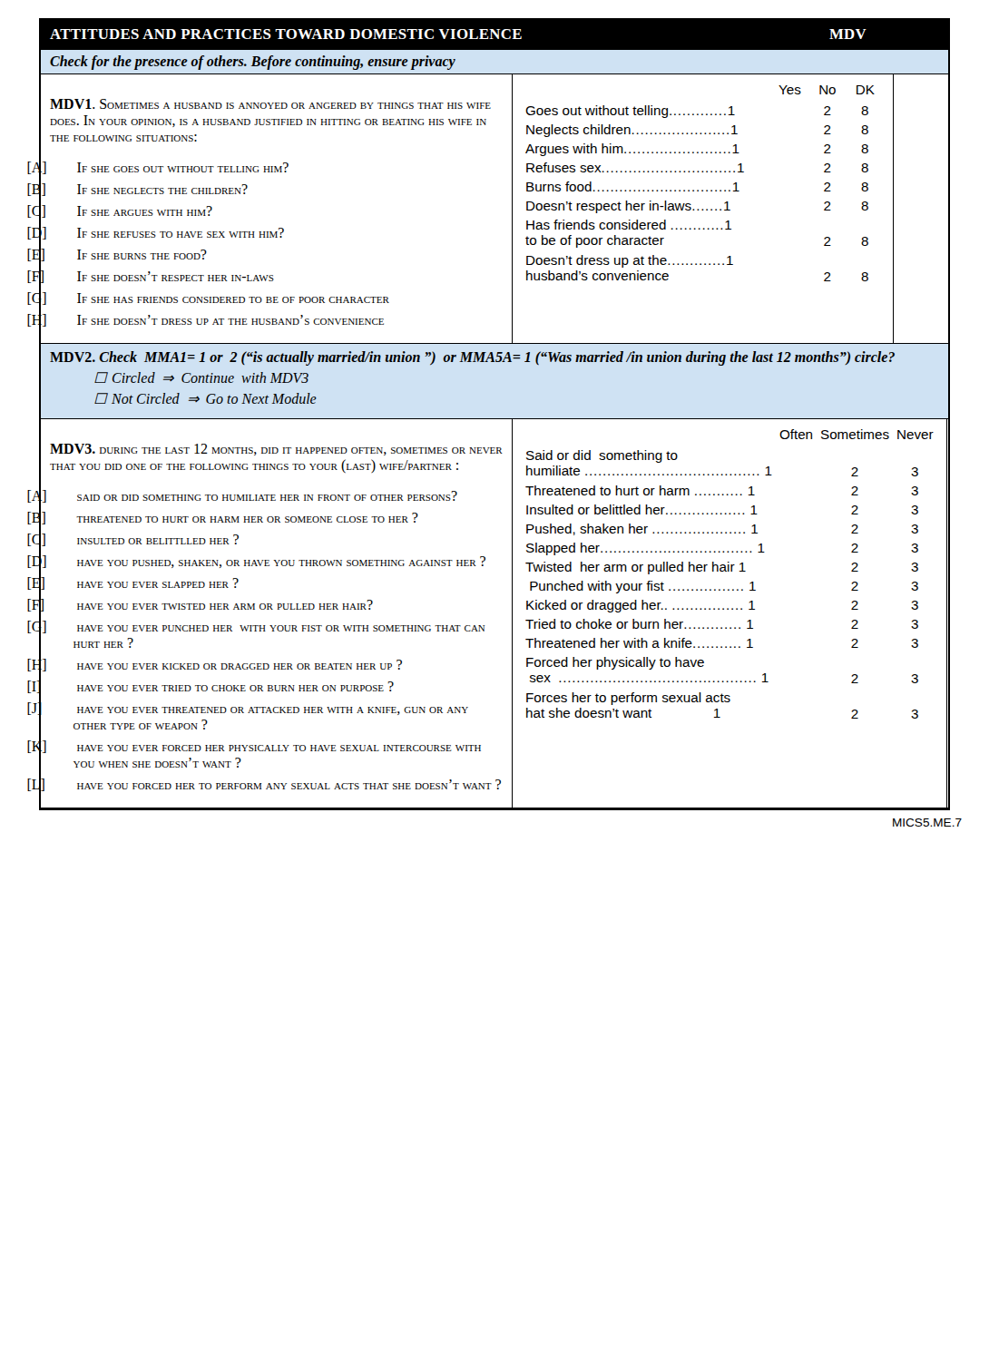Attitudes and Practices Toward Domestic Violence MDV
Check for the presence of others. Before continuing, ensure privacy
MDV1. Sometimes a husband is annoyed or angered by things that his wife does. In your opinion, is a husband justified in hitting or beating his wife in the following situations:
[A] If she goes out without telling him?
[B] If she neglects the children?
[C] If she argues with him?
[D] If she refuses to have sex with him?
[E] If she burns the food?
[F] If she doesn’t respect her in-laws
[G] If she has friends considered to be of poor character
[H] If she doesn’t dress up at the husband’s convenience
| | Yes | No | DK |
| --- | --- | --- | --- |
| Goes out without telling ............. 1 | | 2 | 8 |
| Neglects children ...................... 1 | | 2 | 8 |
| Argues with him ........................ 1 | | 2 | 8 |
| Refuses sex .............................. 1 | | 2 | 8 |
| Burns food ............................... 1 | | 2 | 8 |
| Doesn’t respect her in-laws ....... 1 | | 2 | 8 |
| Has friends considered ............ 1 to be of poor character | | 2 | 8 |
| Doesn’t dress up at the ............. 1 husband’s convenience | | 2 | 8 |
MDV2. Check MMA1= 1 or 2 (“is actually married/in union ”) or MMA5A= 1 (“Was married /in union during the last 12 months”) circle?
Circled Continue with MDV3
Not Circled Go to Next Module
MDV3. during the last 12 months, did it happened often, sometimes or never that you did one of the following things to your (last) wife/partner :
[A] said or did something to humiliate her in front of other persons?
[B] threatened to hurt or harm her or someone close to her ?
[C] insulted or belittlled her ?
[D] have you pushed, shaken, or have you thrown something against her ?
[E] have you ever slapped her ?
[F] have you ever twisted her arm or pulled her hair?
[G] have you ever punched her with your fist or with something that can hurt her ?
[H] have you ever kicked or dragged her or beaten her up ?
[I] have you ever tried to choke or burn her on purpose ?
[J] have you ever threatened or attacked her with a knife, gun or any other type of weapon ?
[K] have you ever forced her physically to have sexual intercourse with you when she doesn’t want ?
[L] have you forced her to perform any sexual acts that she doesn’t want ?
| | Often | Sometimes | Never |
| --- | --- | --- | --- |
| Said or did something to humiliate ....................................... 1 | | 2 | 3 |
| Threatened to hurt or harm ........... 1 | | 2 | 3 |
| Insulted or belittled her .................. 1 | | 2 | 3 |
| Pushed, shaken her ..................... 1 | | 2 | 3 |
| Slapped her .................................. 1 | | 2 | 3 |
| Twisted her arm or pulled her hair 1 | | 2 | 3 |
| Punched with your fist ................. 1 | | 2 | 3 |
| Kicked or dragged her.. ................ 1 | | 2 | 3 |
| Tried to choke or burn her ............. 1 | | 2 | 3 |
| Threatened her with a knife ........... 1 | | 2 | 3 |
| Forced her physically to have sex ............................................ 1 | | 2 | 3 |
| Forces her to perform sexual acts hat she doesn’t want 1 | | 2 | 3 |
MICS5.ME.7